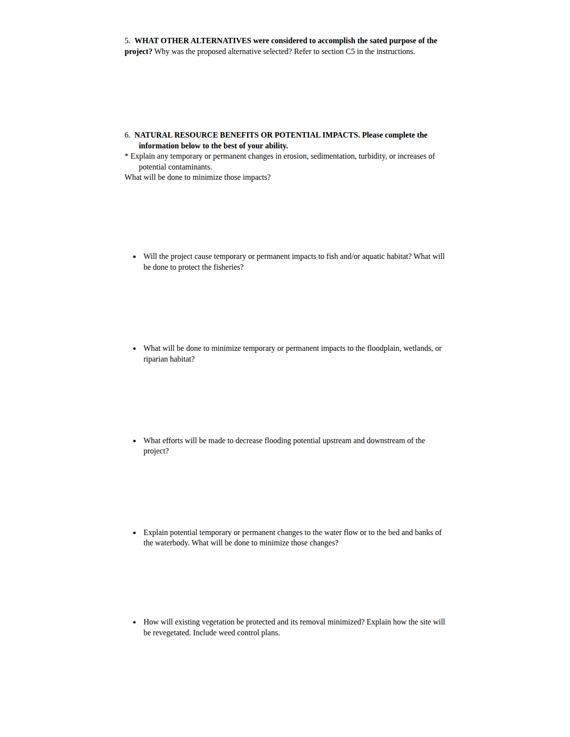5. WHAT OTHER ALTERNATIVES were considered to accomplish the sated purpose of the project? Why was the proposed alternative selected? Refer to section C5 in the instructions.
6. NATURAL RESOURCE BENEFITS OR POTENTIAL IMPACTS. Please complete the information below to the best of your ability.
* Explain any temporary or permanent changes in erosion, sedimentation, turbidity, or increases of potential contaminants.
What will be done to minimize those impacts?
Will the project cause temporary or permanent impacts to fish and/or aquatic habitat? What will be done to protect the fisheries?
What will be done to minimize temporary or permanent impacts to the floodplain, wetlands, or riparian habitat?
What efforts will be made to decrease flooding potential upstream and downstream of the project?
Explain potential temporary or permanent changes to the water flow or to the bed and banks of the waterbody. What will be done to minimize those changes?
How will existing vegetation be protected and its removal minimized? Explain how the site will be revegetated. Include weed control plans.